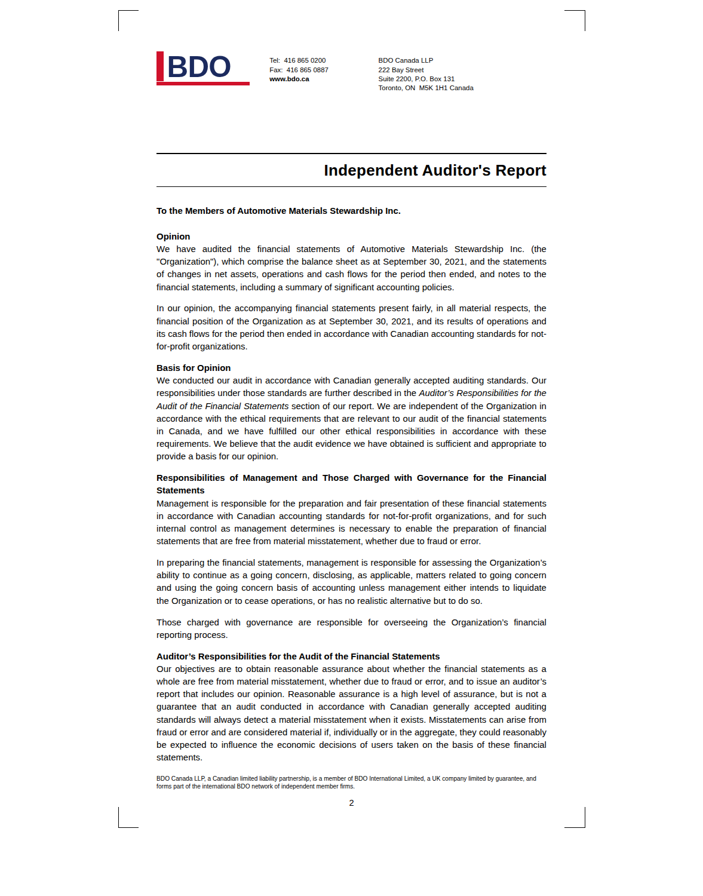BDO
Tel: 416 865 0200
Fax: 416 865 0887
www.bdo.ca
BDO Canada LLP
222 Bay Street
Suite 2200, P.O. Box 131
Toronto, ON M5K 1H1 Canada
Independent Auditor's Report
To the Members of Automotive Materials Stewardship Inc.
Opinion
We have audited the financial statements of Automotive Materials Stewardship Inc. (the "Organization"), which comprise the balance sheet as at September 30, 2021, and the statements of changes in net assets, operations and cash flows for the period then ended, and notes to the financial statements, including a summary of significant accounting policies.
In our opinion, the accompanying financial statements present fairly, in all material respects, the financial position of the Organization as at September 30, 2021, and its results of operations and its cash flows for the period then ended in accordance with Canadian accounting standards for not-for-profit organizations.
Basis for Opinion
We conducted our audit in accordance with Canadian generally accepted auditing standards. Our responsibilities under those standards are further described in the Auditor’s Responsibilities for the Audit of the Financial Statements section of our report. We are independent of the Organization in accordance with the ethical requirements that are relevant to our audit of the financial statements in Canada, and we have fulfilled our other ethical responsibilities in accordance with these requirements. We believe that the audit evidence we have obtained is sufficient and appropriate to provide a basis for our opinion.
Responsibilities of Management and Those Charged with Governance for the Financial Statements
Management is responsible for the preparation and fair presentation of these financial statements in accordance with Canadian accounting standards for not-for-profit organizations, and for such internal control as management determines is necessary to enable the preparation of financial statements that are free from material misstatement, whether due to fraud or error.
In preparing the financial statements, management is responsible for assessing the Organization’s ability to continue as a going concern, disclosing, as applicable, matters related to going concern and using the going concern basis of accounting unless management either intends to liquidate the Organization or to cease operations, or has no realistic alternative but to do so.
Those charged with governance are responsible for overseeing the Organization’s financial reporting process.
Auditor’s Responsibilities for the Audit of the Financial Statements
Our objectives are to obtain reasonable assurance about whether the financial statements as a whole are free from material misstatement, whether due to fraud or error, and to issue an auditor’s report that includes our opinion. Reasonable assurance is a high level of assurance, but is not a guarantee that an audit conducted in accordance with Canadian generally accepted auditing standards will always detect a material misstatement when it exists. Misstatements can arise from fraud or error and are considered material if, individually or in the aggregate, they could reasonably be expected to influence the economic decisions of users taken on the basis of these financial statements.
BDO Canada LLP, a Canadian limited liability partnership, is a member of BDO International Limited, a UK company limited by guarantee, and forms part of the international BDO network of independent member firms.
2